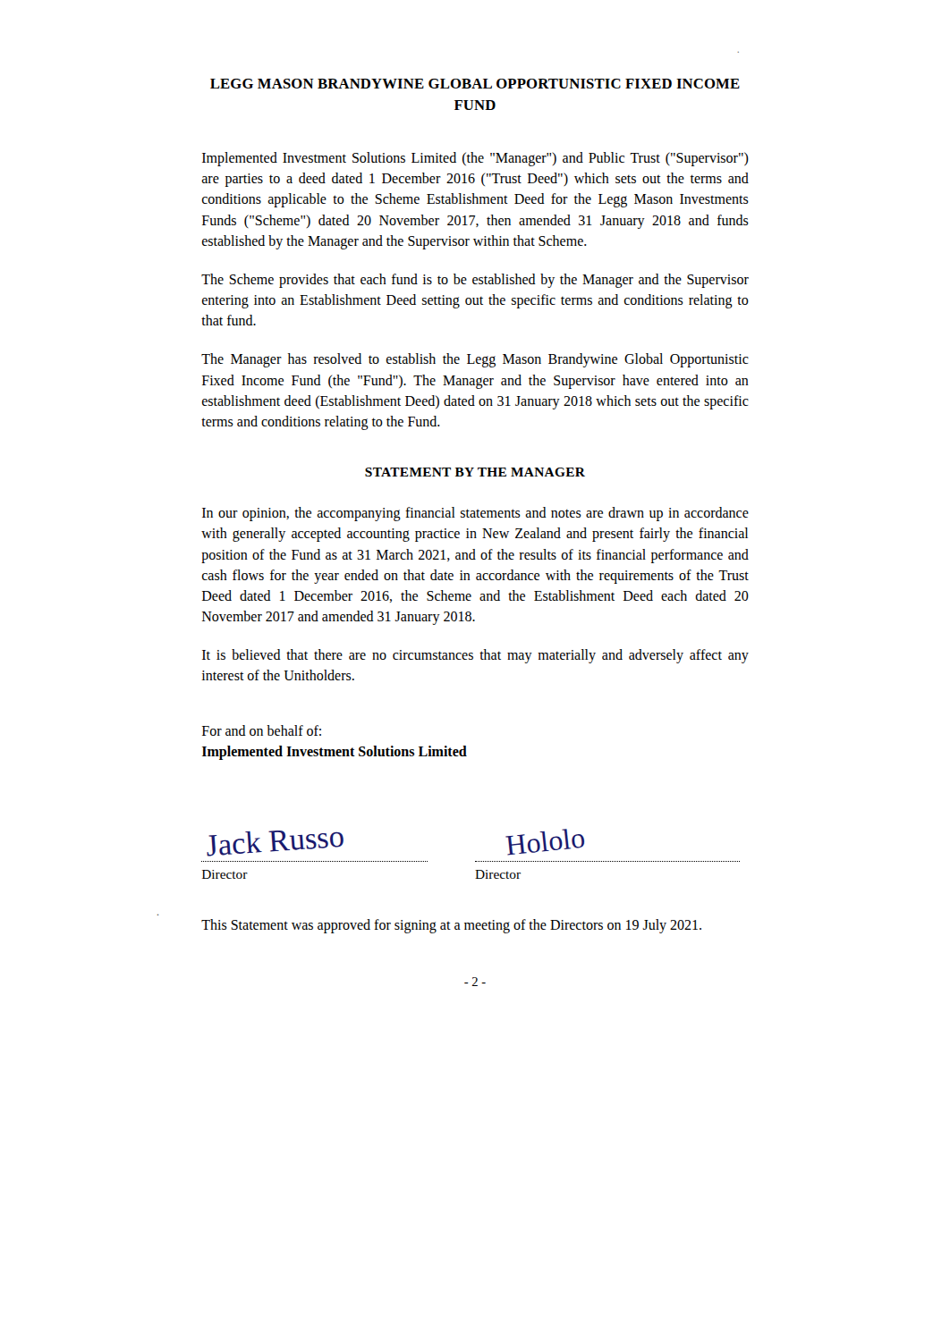·
LEGG MASON BRANDYWINE GLOBAL OPPORTUNISTIC FIXED INCOME FUND
Implemented Investment Solutions Limited (the "Manager") and Public Trust ("Supervisor") are parties to a deed dated 1 December 2016 ("Trust Deed") which sets out the terms and conditions applicable to the Scheme Establishment Deed for the Legg Mason Investments Funds ("Scheme") dated 20 November 2017, then amended 31 January 2018 and funds established by the Manager and the Supervisor within that Scheme.
The Scheme provides that each fund is to be established by the Manager and the Supervisor entering into an Establishment Deed setting out the specific terms and conditions relating to that fund.
The Manager has resolved to establish the Legg Mason Brandywine Global Opportunistic Fixed Income Fund (the "Fund"). The Manager and the Supervisor have entered into an establishment deed (Establishment Deed) dated on 31 January 2018 which sets out the specific terms and conditions relating to the Fund.
STATEMENT BY THE MANAGER
In our opinion, the accompanying financial statements and notes are drawn up in accordance with generally accepted accounting practice in New Zealand and present fairly the financial position of the Fund as at 31 March 2021, and of the results of its financial performance and cash flows for the year ended on that date in accordance with the requirements of the Trust Deed dated 1 December 2016, the Scheme and the Establishment Deed each dated 20 November 2017 and amended 31 January 2018.
It is believed that there are no circumstances that may materially and adversely affect any interest of the Unitholders.
For and on behalf of:
Implemented Investment Solutions Limited
| Jack Russo Director | Hololo Director |
This Statement was approved for signing at a meeting of the Directors on 19 July 2021.
·
- 2 -